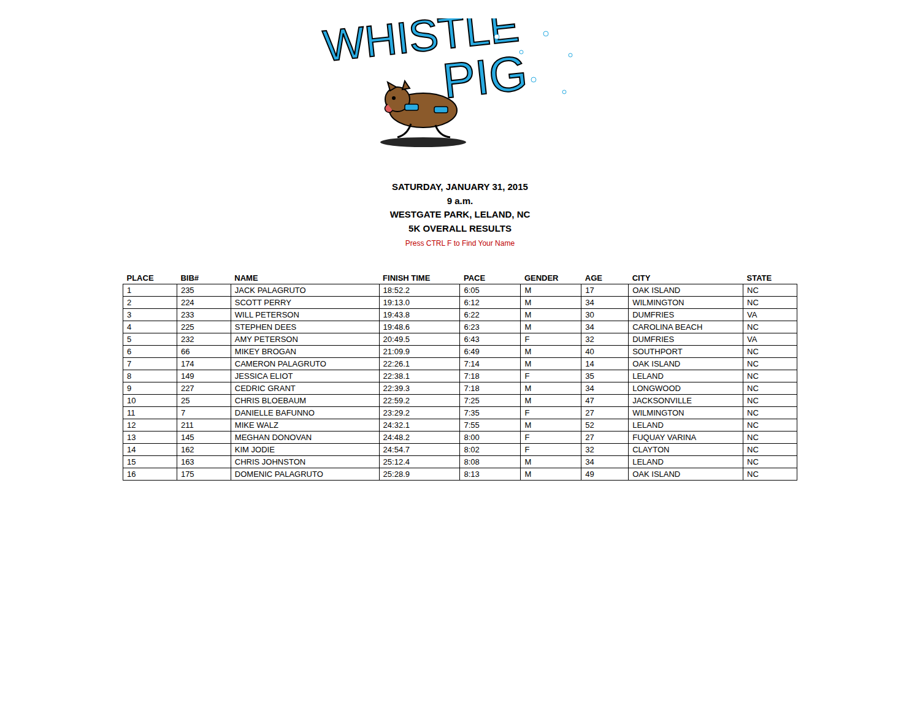WHISTLE PIG
SATURDAY, JANUARY 31, 2015
9 a.m.
WESTGATE PARK, LELAND, NC
5K OVERALL RESULTS
Press CTRL F to Find Your Name
| PLACE | BIB# | NAME | FINISH TIME | PACE | GENDER | AGE | CITY | STATE |
| --- | --- | --- | --- | --- | --- | --- | --- | --- |
| 1 | 235 | JACK PALAGRUTO | 18:52.2 | 6:05 | M | 17 | OAK ISLAND | NC |
| 2 | 224 | SCOTT PERRY | 19:13.0 | 6:12 | M | 34 | WILMINGTON | NC |
| 3 | 233 | WILL PETERSON | 19:43.8 | 6:22 | M | 30 | DUMFRIES | VA |
| 4 | 225 | STEPHEN DEES | 19:48.6 | 6:23 | M | 34 | CAROLINA BEACH | NC |
| 5 | 232 | AMY PETERSON | 20:49.5 | 6:43 | F | 32 | DUMFRIES | VA |
| 6 | 66 | MIKEY BROGAN | 21:09.9 | 6:49 | M | 40 | SOUTHPORT | NC |
| 7 | 174 | CAMERON PALAGRUTO | 22:26.1 | 7:14 | M | 14 | OAK ISLAND | NC |
| 8 | 149 | JESSICA ELIOT | 22:38.1 | 7:18 | F | 35 | LELAND | NC |
| 9 | 227 | CEDRIC GRANT | 22:39.3 | 7:18 | M | 34 | LONGWOOD | NC |
| 10 | 25 | CHRIS BLOEBAUM | 22:59.2 | 7:25 | M | 47 | JACKSONVILLE | NC |
| 11 | 7 | DANIELLE BAFUNNO | 23:29.2 | 7:35 | F | 27 | WILMINGTON | NC |
| 12 | 211 | MIKE WALZ | 24:32.1 | 7:55 | M | 52 | LELAND | NC |
| 13 | 145 | MEGHAN DONOVAN | 24:48.2 | 8:00 | F | 27 | FUQUAY VARINA | NC |
| 14 | 162 | KIM JODIE | 24:54.7 | 8:02 | F | 32 | CLAYTON | NC |
| 15 | 163 | CHRIS JOHNSTON | 25:12.4 | 8:08 | M | 34 | LELAND | NC |
| 16 | 175 | DOMENIC PALAGRUTO | 25:28.9 | 8:13 | M | 49 | OAK ISLAND | NC |